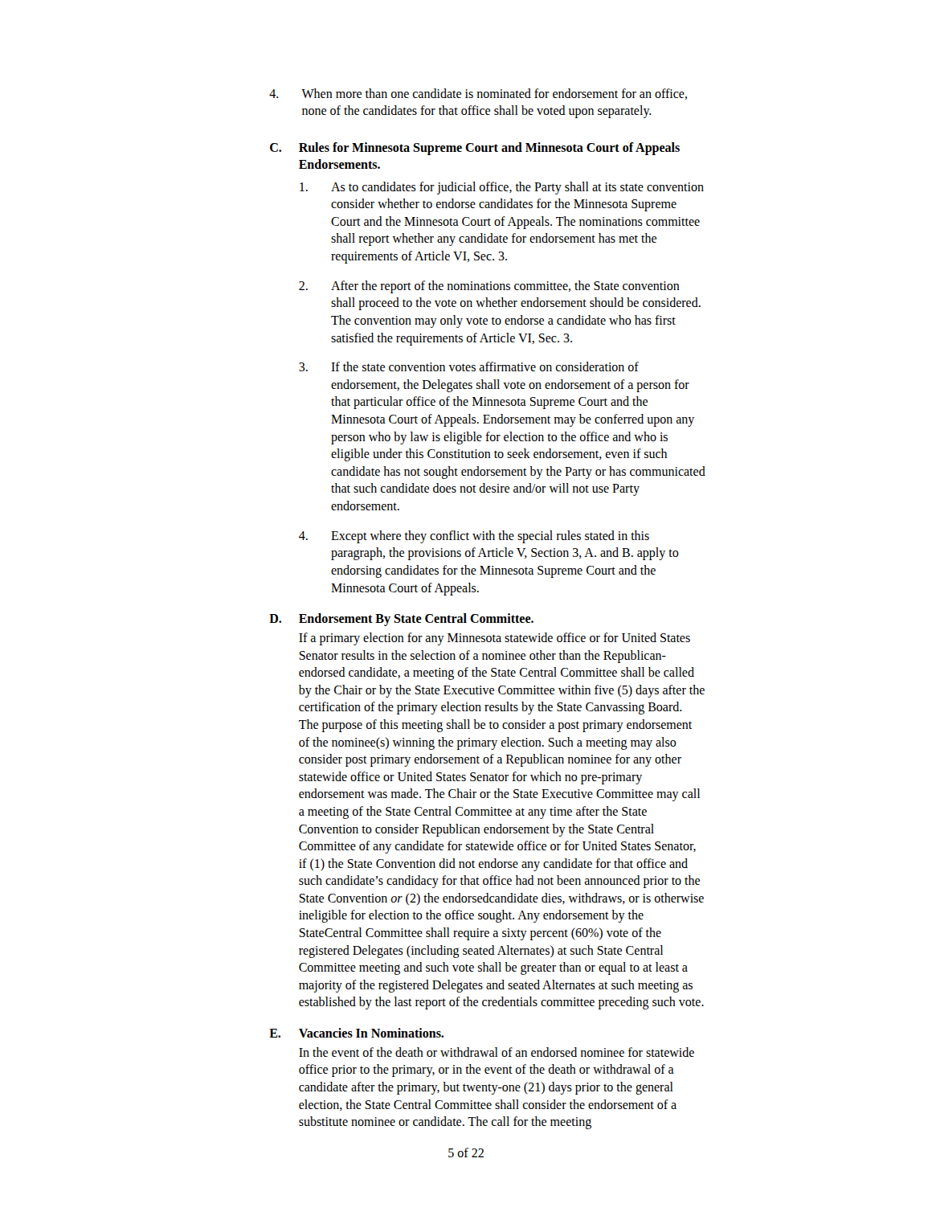4. When more than one candidate is nominated for endorsement for an office, none of the candidates for that office shall be voted upon separately.
C. Rules for Minnesota Supreme Court and Minnesota Court of Appeals Endorsements.
1. As to candidates for judicial office, the Party shall at its state convention consider whether to endorse candidates for the Minnesota Supreme Court and the Minnesota Court of Appeals. The nominations committee shall report whether any candidate for endorsement has met the requirements of Article VI, Sec. 3.
2. After the report of the nominations committee, the State convention shall proceed to the vote on whether endorsement should be considered. The convention may only vote to endorse a candidate who has first satisfied the requirements of Article VI, Sec. 3.
3. If the state convention votes affirmative on consideration of endorsement, the Delegates shall vote on endorsement of a person for that particular office of the Minnesota Supreme Court and the Minnesota Court of Appeals. Endorsement may be conferred upon any person who by law is eligible for election to the office and who is eligible under this Constitution to seek endorsement, even if such candidate has not sought endorsement by the Party or has communicated that such candidate does not desire and/or will not use Party endorsement.
4. Except where they conflict with the special rules stated in this paragraph, the provisions of Article V, Section 3, A. and B. apply to endorsing candidates for the Minnesota Supreme Court and the Minnesota Court of Appeals.
D. Endorsement By State Central Committee.
If a primary election for any Minnesota statewide office or for United States Senator results in the selection of a nominee other than the Republican-endorsed candidate, a meeting of the State Central Committee shall be called by the Chair or by the State Executive Committee within five (5) days after the certification of the primary election results by the State Canvassing Board. The purpose of this meeting shall be to consider a post primary endorsement of the nominee(s) winning the primary election. Such a meeting may also consider post primary endorsement of a Republican nominee for any other statewide office or United States Senator for which no pre-primary endorsement was made. The Chair or the State Executive Committee may call a meeting of the State Central Committee at any time after the State Convention to consider Republican endorsement by the State Central Committee of any candidate for statewide office or for United States Senator, if (1) the State Convention did not endorse any candidate for that office and such candidate’s candidacy for that office had not been announced prior to the State Convention or (2) the endorsedcandidate dies, withdraws, or is otherwise ineligible for election to the office sought. Any endorsement by the StateCentral Committee shall require a sixty percent (60%) vote of the registered Delegates (including seated Alternates) at such State Central Committee meeting and such vote shall be greater than or equal to at least a majority of the registered Delegates and seated Alternates at such meeting as established by the last report of the credentials committee preceding such vote.
E. Vacancies In Nominations.
In the event of the death or withdrawal of an endorsed nominee for statewide office prior to the primary, or in the event of the death or withdrawal of a candidate after the primary, but twenty-one (21) days prior to the general election, the State Central Committee shall consider the endorsement of a substitute nominee or candidate. The call for the meeting
5 of 22